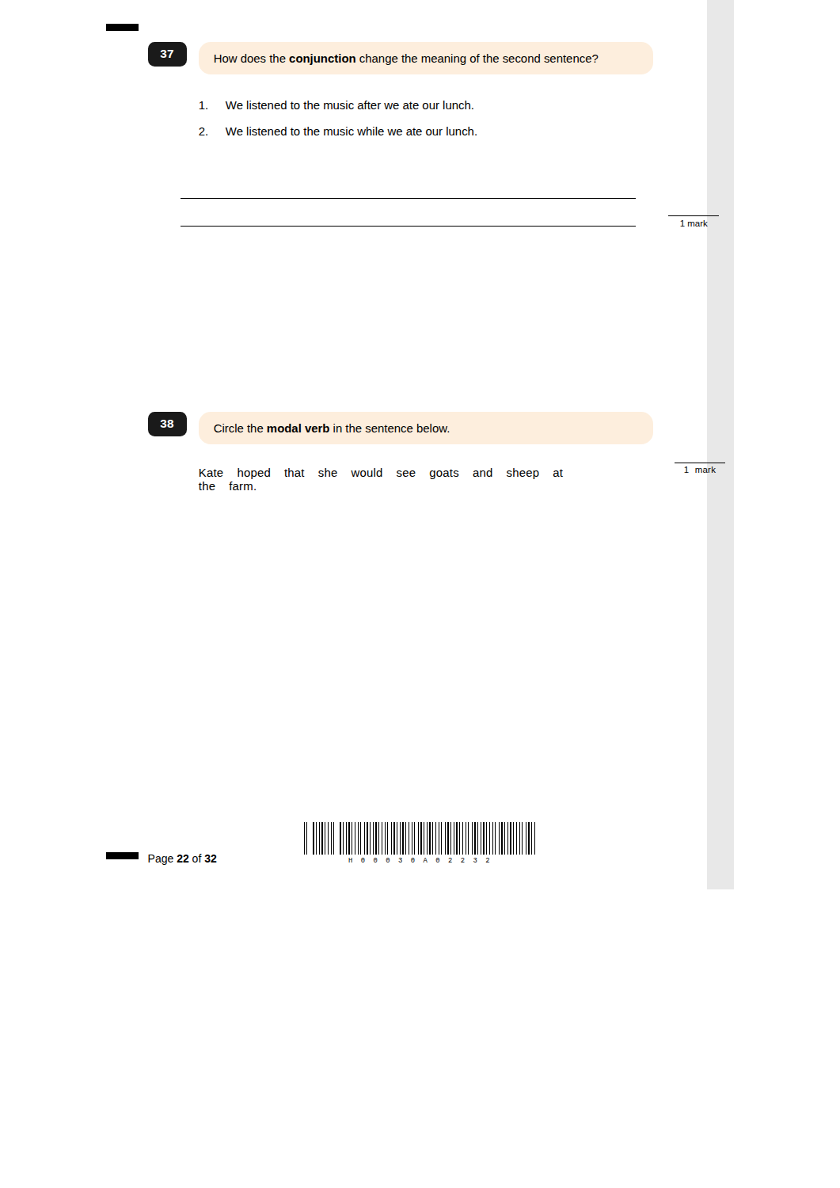37
How does the conjunction change the meaning of the second sentence?
1. We listened to the music after we ate our lunch.
2. We listened to the music while we ate our lunch.
1 mark
38
Circle the modal verb in the sentence below.
Kate hoped that she would see goats and sheep at the farm.
1 mark
Page 22 of 32
H 0 0 0 3 0 A 0 2 2 3 2